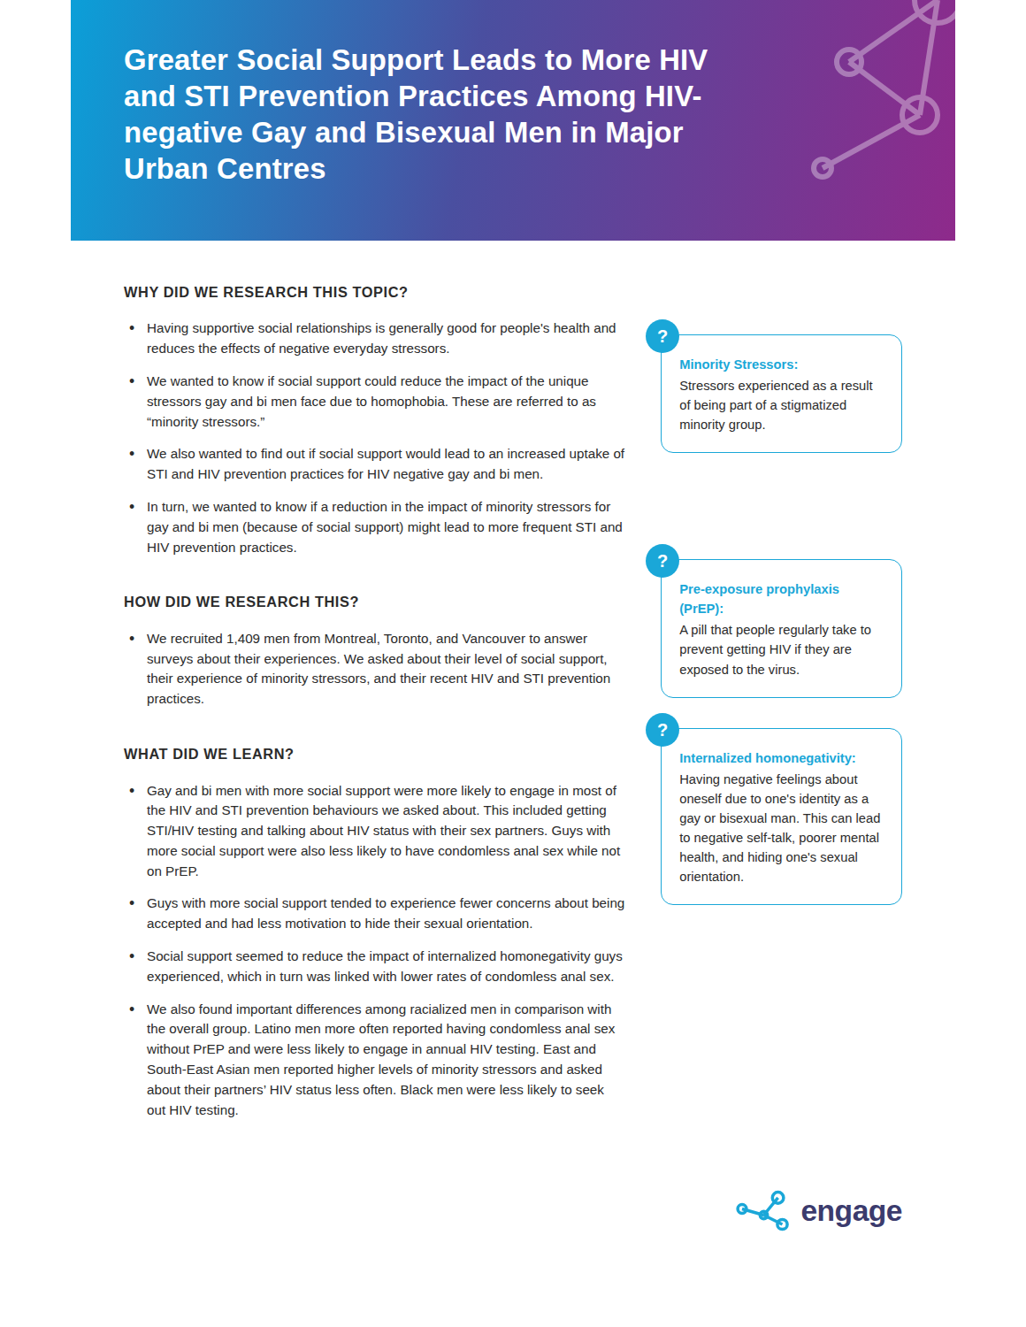Greater Social Support Leads to More HIV and STI Prevention Practices Among HIV-negative Gay and Bisexual Men in Major Urban Centres
Why did we research this topic?
Having supportive social relationships is generally good for people's health and reduces the effects of negative everyday stressors.
We wanted to know if social support could reduce the impact of the unique stressors gay and bi men face due to homophobia. These are referred to as “minority stressors.”
We also wanted to find out if social support would lead to an increased uptake of STI and HIV prevention practices for HIV negative gay and bi men.
In turn, we wanted to know if a reduction in the impact of minority stressors for gay and bi men (because of social support) might lead to more frequent STI and HIV prevention practices.
How did we research this?
We recruited 1,409 men from Montreal, Toronto, and Vancouver to answer surveys about their experiences. We asked about their level of social support, their experience of minority stressors, and their recent HIV and STI prevention practices.
What did we learn?
Gay and bi men with more social support were more likely to engage in most of the HIV and STI prevention behaviours we asked about. This included getting STI/HIV testing and talking about HIV status with their sex partners. Guys with more social support were also less likely to have condomless anal sex while not on PrEP.
Guys with more social support tended to experience fewer concerns about being accepted and had less motivation to hide their sexual orientation.
Social support seemed to reduce the impact of internalized homonegativity guys experienced, which in turn was linked with lower rates of condomless anal sex.
We also found important differences among racialized men in comparison with the overall group. Latino men more often reported having condomless anal sex without PrEP and were less likely to engage in annual HIV testing. East and South-East Asian men reported higher levels of minority stressors and asked about their partners’ HIV status less often. Black men were less likely to seek out HIV testing.
?
Minority Stressors: Stressors experienced as a result of being part of a stigmatized minority group.
?
Pre-exposure prophylaxis (PrEP): A pill that people regularly take to prevent getting HIV if they are exposed to the virus.
?
Internalized homonegativity: Having negative feelings about oneself due to one's identity as a gay or bisexual man. This can lead to negative self-talk, poorer mental health, and hiding one's sexual orientation.
engage